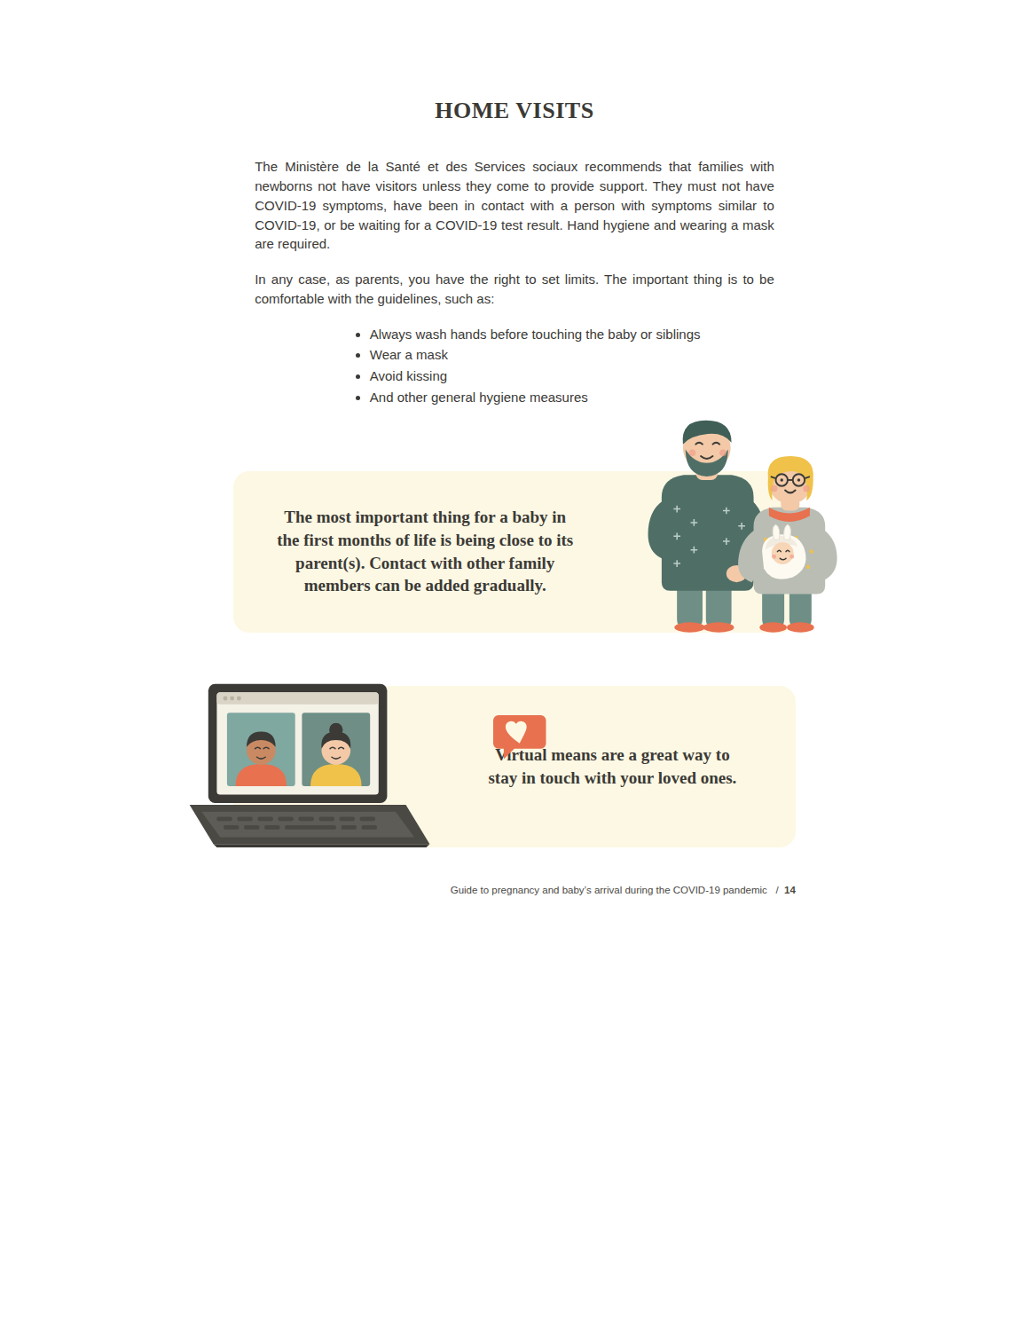HOME VISITS
The Ministère de la Santé et des Services sociaux recommends that families with newborns not have visitors unless they come to provide support. They must not have COVID-19 symptoms, have been in contact with a person with symptoms similar to COVID-19, or be waiting for a COVID-19 test result. Hand hygiene and wearing a mask are required.
In any case, as parents, you have the right to set limits. The important thing is to be comfortable with the guidelines, such as:
Always wash hands before touching the baby or siblings
Wear a mask
Avoid kissing
And other general hygiene measures
The most important thing for a baby in the first months of life is being close to its parent(s). Contact with other family members can be added gradually.
Virtual means are a great way to stay in touch with your loved ones.
Guide to pregnancy and baby’s arrival during the COVID-19 pandemic / 14